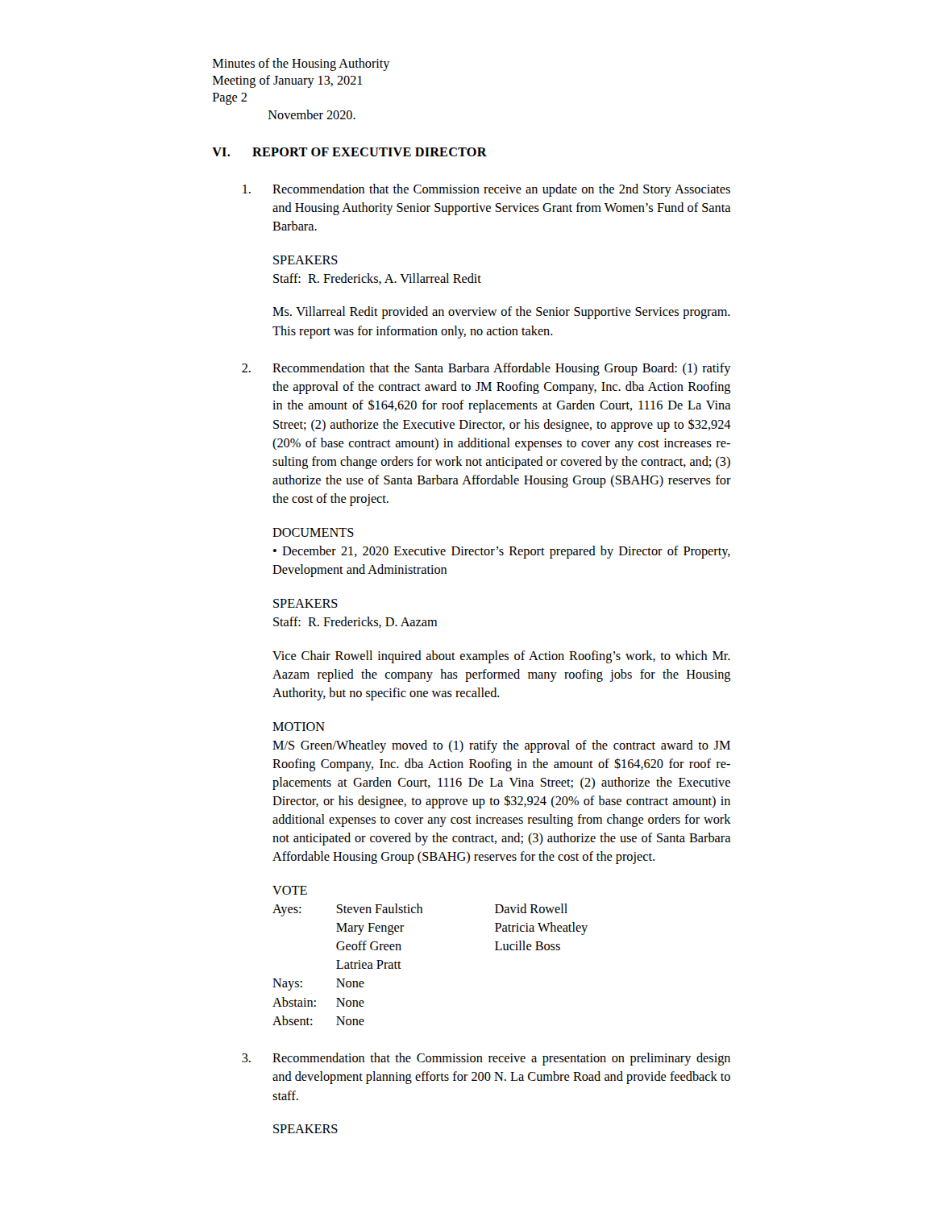Minutes of the Housing Authority
Meeting of January 13, 2021
Page 2
November 2020.
VI. REPORT OF EXECUTIVE DIRECTOR
1.
Recommendation that the Commission receive an update on the 2nd Story Associates and Housing Authority Senior Supportive Services Grant from Women’s Fund of Santa Barbara.
SPEAKERS
Staff: R. Fredericks, A. Villarreal Redit
Ms. Villarreal Redit provided an overview of the Senior Supportive Services program. This report was for information only, no action taken.
2.
Recommendation that the Santa Barbara Affordable Housing Group Board: (1) ratify the approval of the contract award to JM Roofing Company, Inc. dba Action Roofing in the amount of $164,620 for roof replacements at Garden Court, 1116 De La Vina Street; (2) authorize the Executive Director, or his designee, to approve up to $32,924 (20% of base contract amount) in additional expenses to cover any cost increases resulting from change orders for work not anticipated or covered by the contract, and; (3) authorize the use of Santa Barbara Affordable Housing Group (SBAHG) reserves for the cost of the project.
DOCUMENTS
• December 21, 2020 Executive Director’s Report prepared by Director of Property, Development and Administration
SPEAKERS
Staff: R. Fredericks, D. Aazam
Vice Chair Rowell inquired about examples of Action Roofing’s work, to which Mr. Aazam replied the company has performed many roofing jobs for the Housing Authority, but no specific one was recalled.
MOTION
M/S Green/Wheatley moved to (1) ratify the approval of the contract award to JM Roofing Company, Inc. dba Action Roofing in the amount of $164,620 for roof replacements at Garden Court, 1116 De La Vina Street; (2) authorize the Executive Director, or his designee, to approve up to $32,924 (20% of base contract amount) in additional expenses to cover any cost increases resulting from change orders for work not anticipated or covered by the contract, and; (3) authorize the use of Santa Barbara Affordable Housing Group (SBAHG) reserves for the cost of the project.
VOTE
| Ayes: | Steven Faulstich | David Rowell |
| | Mary Fenger | Patricia Wheatley |
| | Geoff Green | Lucille Boss |
| | Latriea Pratt | |
| Nays: | None | |
| Abstain: | None | |
| Absent: | None | |
3.
Recommendation that the Commission receive a presentation on preliminary design and development planning efforts for 200 N. La Cumbre Road and provide feedback to staff.
SPEAKERS